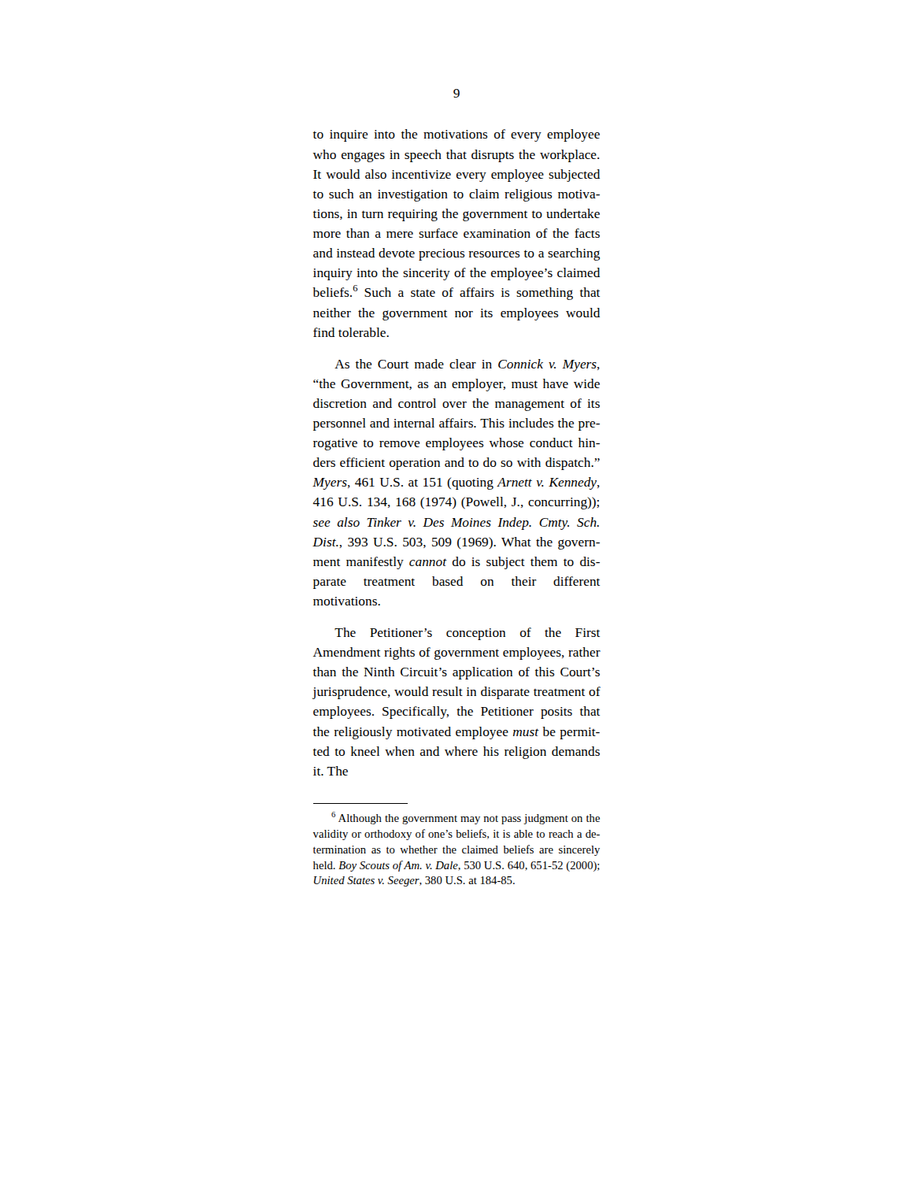9
to inquire into the motivations of every employee who engages in speech that disrupts the workplace. It would also incentivize every employee subjected to such an investigation to claim religious motivations, in turn requiring the government to undertake more than a mere surface examination of the facts and instead devote precious resources to a searching inquiry into the sincerity of the employee’s claimed beliefs.6 Such a state of affairs is something that neither the government nor its employees would find tolerable.
As the Court made clear in Connick v. Myers, “the Government, as an employer, must have wide discretion and control over the management of its personnel and internal affairs. This includes the prerogative to remove employees whose conduct hinders efficient operation and to do so with dispatch.” Myers, 461 U.S. at 151 (quoting Arnett v. Kennedy, 416 U.S. 134, 168 (1974) (Powell, J., concurring)); see also Tinker v. Des Moines Indep. Cmty. Sch. Dist., 393 U.S. 503, 509 (1969). What the government manifestly cannot do is subject them to disparate treatment based on their different motivations.
The Petitioner’s conception of the First Amendment rights of government employees, rather than the Ninth Circuit’s application of this Court’s jurisprudence, would result in disparate treatment of employees. Specifically, the Petitioner posits that the religiously motivated employee must be permitted to kneel when and where his religion demands it. The
6 Although the government may not pass judgment on the validity or orthodoxy of one’s beliefs, it is able to reach a determination as to whether the claimed beliefs are sincerely held. Boy Scouts of Am. v. Dale, 530 U.S. 640, 651-52 (2000); United States v. Seeger, 380 U.S. at 184-85.